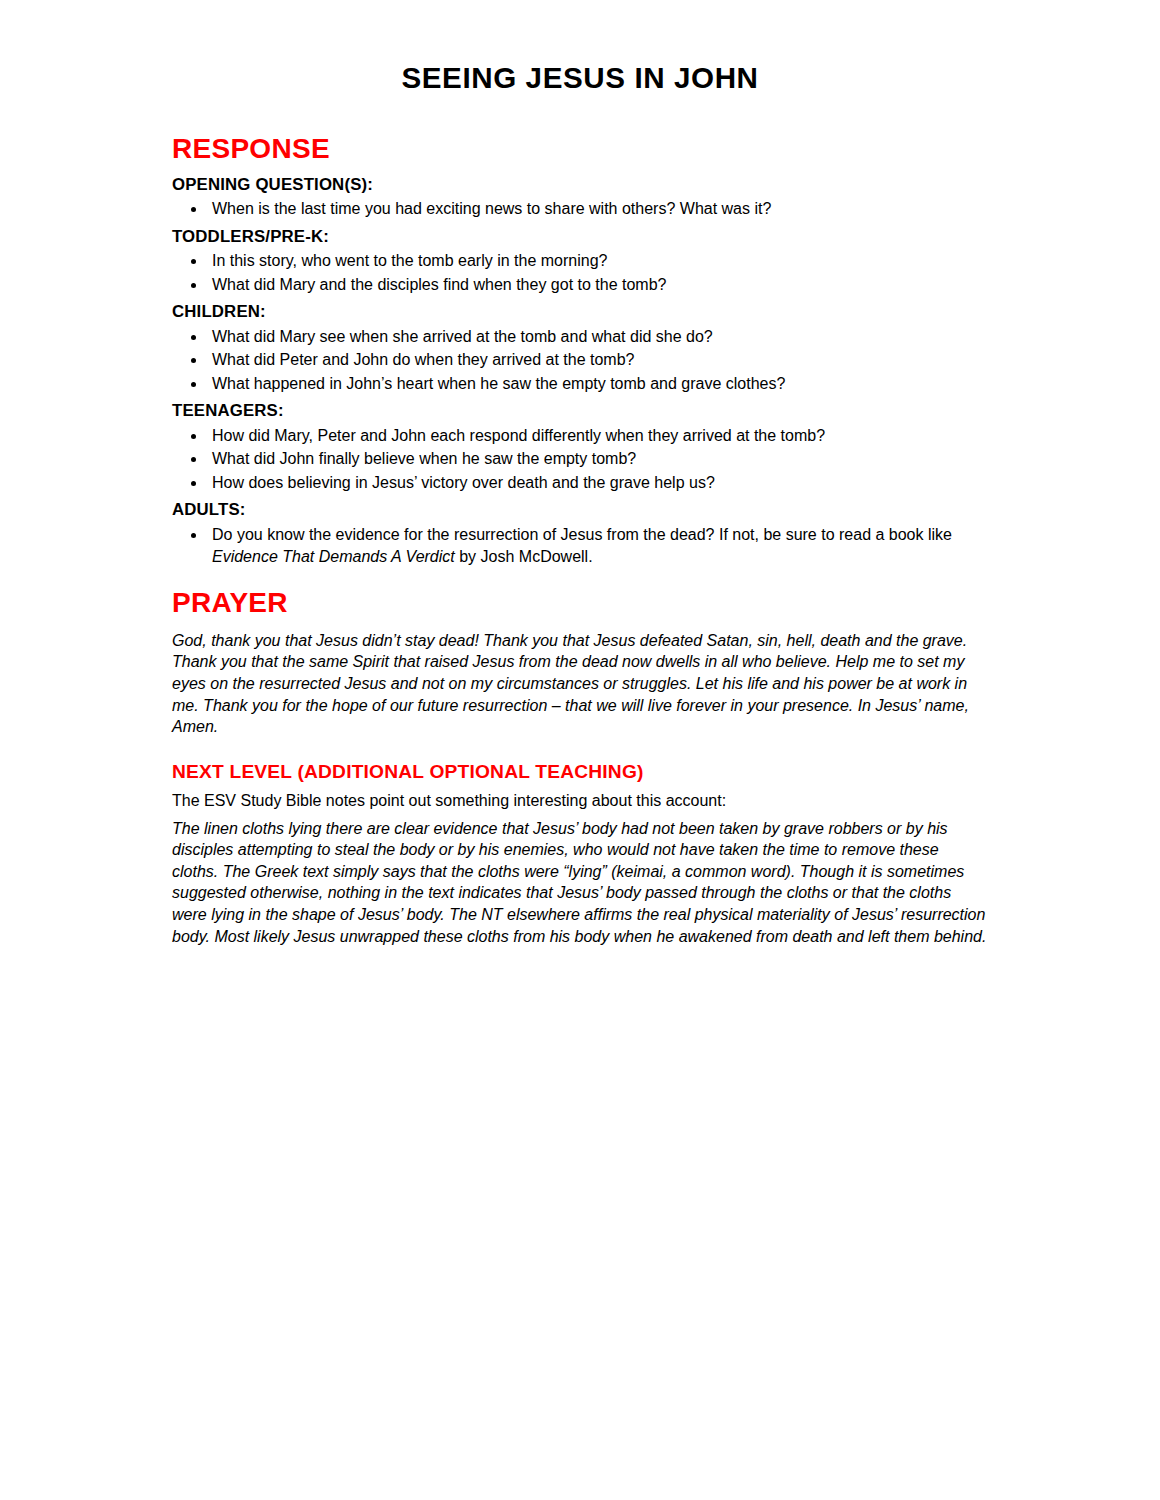SEEING JESUS IN JOHN
RESPONSE
OPENING QUESTION(S):
When is the last time you had exciting news to share with others? What was it?
TODDLERS/PRE-K:
In this story, who went to the tomb early in the morning?
What did Mary and the disciples find when they got to the tomb?
CHILDREN:
What did Mary see when she arrived at the tomb and what did she do?
What did Peter and John do when they arrived at the tomb?
What happened in John’s heart when he saw the empty tomb and grave clothes?
TEENAGERS:
How did Mary, Peter and John each respond differently when they arrived at the tomb?
What did John finally believe when he saw the empty tomb?
How does believing in Jesus’ victory over death and the grave help us?
ADULTS:
Do you know the evidence for the resurrection of Jesus from the dead? If not, be sure to read a book like Evidence That Demands A Verdict by Josh McDowell.
PRAYER
God, thank you that Jesus didn’t stay dead! Thank you that Jesus defeated Satan, sin, hell, death and the grave. Thank you that the same Spirit that raised Jesus from the dead now dwells in all who believe. Help me to set my eyes on the resurrected Jesus and not on my circumstances or struggles. Let his life and his power be at work in me. Thank you for the hope of our future resurrection – that we will live forever in your presence. In Jesus’ name, Amen.
NEXT LEVEL (ADDITIONAL OPTIONAL TEACHING)
The ESV Study Bible notes point out something interesting about this account:
The linen cloths lying there are clear evidence that Jesus’ body had not been taken by grave robbers or by his disciples attempting to steal the body or by his enemies, who would not have taken the time to remove these cloths. The Greek text simply says that the cloths were “lying” (keimai, a common word). Though it is sometimes suggested otherwise, nothing in the text indicates that Jesus’ body passed through the cloths or that the cloths were lying in the shape of Jesus’ body. The NT elsewhere affirms the real physical materiality of Jesus’ resurrection body. Most likely Jesus unwrapped these cloths from his body when he awakened from death and left them behind.